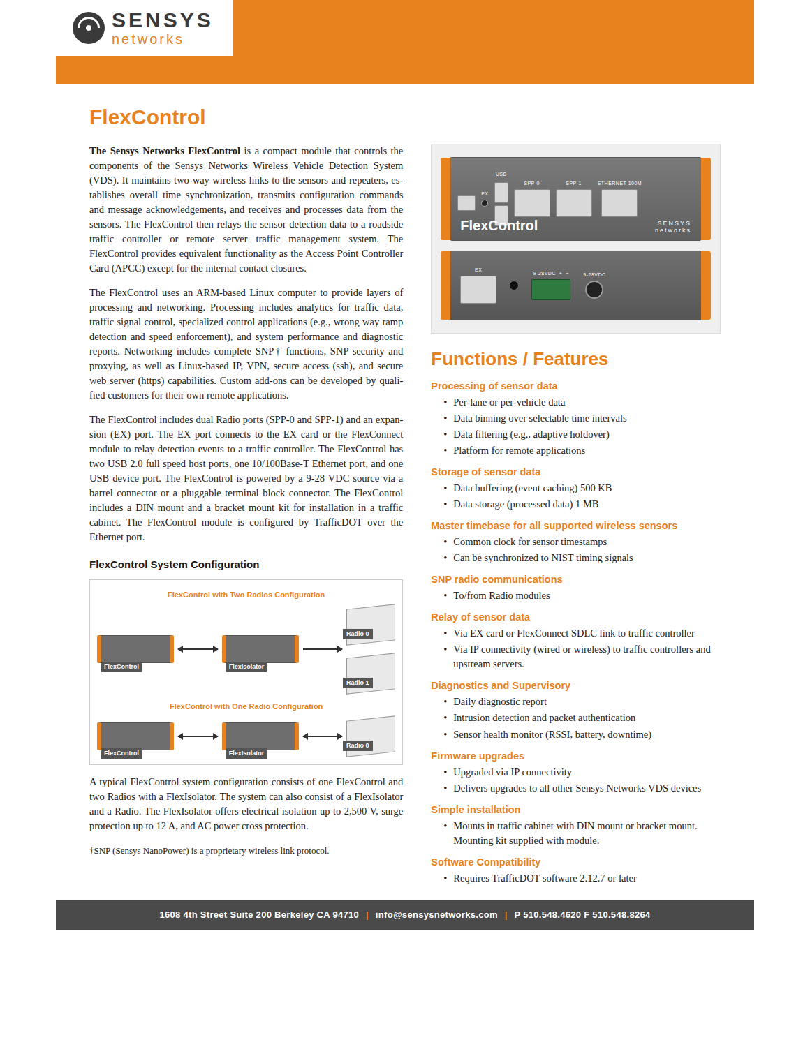SENSYS networks
FlexControl
The Sensys Networks FlexControl is a compact module that controls the components of the Sensys Networks Wireless Vehicle Detection System (VDS). It maintains two-way wireless links to the sensors and repeaters, establishes overall time synchronization, transmits configuration commands and message acknowledgements, and receives and processes data from the sensors. The FlexControl then relays the sensor detection data to a roadside traffic controller or remote server traffic management system. The FlexControl provides equivalent functionality as the Access Point Controller Card (APCC) except for the internal contact closures.
The FlexControl uses an ARM-based Linux computer to provide layers of processing and networking. Processing includes analytics for traffic data, traffic signal control, specialized control applications (e.g., wrong way ramp detection and speed enforcement), and system performance and diagnostic reports. Networking includes complete SNP† functions, SNP security and proxying, as well as Linux-based IP, VPN, secure access (ssh), and secure web server (https) capabilities. Custom add-ons can be developed by qualified customers for their own remote applications.
The FlexControl includes dual Radio ports (SPP-0 and SPP-1) and an expansion (EX) port. The EX port connects to the EX card or the FlexConnect module to relay detection events to a traffic controller. The FlexControl has two USB 2.0 full speed host ports, one 10/100Base-T Ethernet port, and one USB device port. The FlexControl is powered by a 9-28 VDC source via a barrel connector or a pluggable terminal block connector. The FlexControl includes a DIN mount and a bracket mount kit for installation in a traffic cabinet. The FlexControl module is configured by TrafficDOT over the Ethernet port.
FlexControl System Configuration
FlexControl with Two Radios Configuration
FlexControl
FlexIsolator
Radio 0
Radio 1
FlexControl with One Radio Configuration
FlexControl
FlexIsolator
Radio 0
A typical FlexControl system configuration consists of one FlexControl and two Radios with a FlexIsolator. The system can also consist of a FlexIsolator and a Radio. The FlexIsolator offers electrical isolation up to 2,500 V, surge protection up to 12 A, and AC power cross protection.
†SNP (Sensys NanoPower) is a proprietary wireless link protocol.
EX
USB
SPP-0
SPP-1
ETHERNET 100M
FlexControl SENSYS
networks
EX
9-28VDC + −
9-28VDC
Functions / Features
Processing of sensor data
Per-lane or per-vehicle data
Data binning over selectable time intervals
Data filtering (e.g., adaptive holdover)
Platform for remote applications
Storage of sensor data
Data buffering (event caching) 500 KB
Data storage (processed data) 1 MB
Master timebase for all supported wireless sensors
Common clock for sensor timestamps
Can be synchronized to NIST timing signals
SNP radio communications
To/from Radio modules
Relay of sensor data
Via EX card or FlexConnect SDLC link to traffic controller
Via IP connectivity (wired or wireless) to traffic controllers and upstream servers.
Diagnostics and Supervisory
Daily diagnostic report
Intrusion detection and packet authentication
Sensor health monitor (RSSI, battery, downtime)
Firmware upgrades
Upgraded via IP connectivity
Delivers upgrades to all other Sensys Networks VDS devices
Simple installation
Mounts in traffic cabinet with DIN mount or bracket mount. Mounting kit supplied with module.
Software Compatibility
Requires TrafficDOT software 2.12.7 or later
1608 4th Street Suite 200 Berkeley CA 94710 | info@sensysnetworks.com | P 510.548.4620 F 510.548.8264